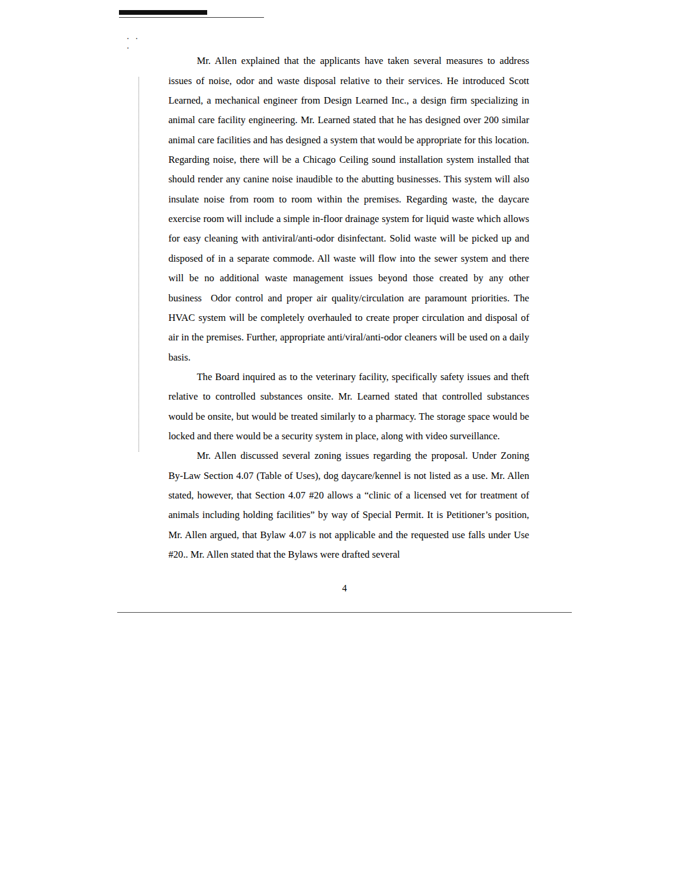. .
.
Mr. Allen explained that the applicants have taken several measures to address issues of noise, odor and waste disposal relative to their services. He introduced Scott Learned, a mechanical engineer from Design Learned Inc., a design firm specializing in animal care facility engineering. Mr. Learned stated that he has designed over 200 similar animal care facilities and has designed a system that would be appropriate for this location. Regarding noise, there will be a Chicago Ceiling sound installation system installed that should render any canine noise inaudible to the abutting businesses. This system will also insulate noise from room to room within the premises. Regarding waste, the daycare exercise room will include a simple in-floor drainage system for liquid waste which allows for easy cleaning with antiviral/anti-odor disinfectant. Solid waste will be picked up and disposed of in a separate commode. All waste will flow into the sewer system and there will be no additional waste management issues beyond those created by any other business Odor control and proper air quality/circulation are paramount priorities. The HVAC system will be completely overhauled to create proper circulation and disposal of air in the premises. Further, appropriate anti/viral/anti-odor cleaners will be used on a daily basis.
The Board inquired as to the veterinary facility, specifically safety issues and theft relative to controlled substances onsite. Mr. Learned stated that controlled substances would be onsite, but would be treated similarly to a pharmacy. The storage space would be locked and there would be a security system in place, along with video surveillance.
Mr. Allen discussed several zoning issues regarding the proposal. Under Zoning By-Law Section 4.07 (Table of Uses), dog daycare/kennel is not listed as a use. Mr. Allen stated, however, that Section 4.07 #20 allows a “clinic of a licensed vet for treatment of animals including holding facilities” by way of Special Permit. It is Petitioner’s position, Mr. Allen argued, that Bylaw 4.07 is not applicable and the requested use falls under Use #20.. Mr. Allen stated that the Bylaws were drafted several
4